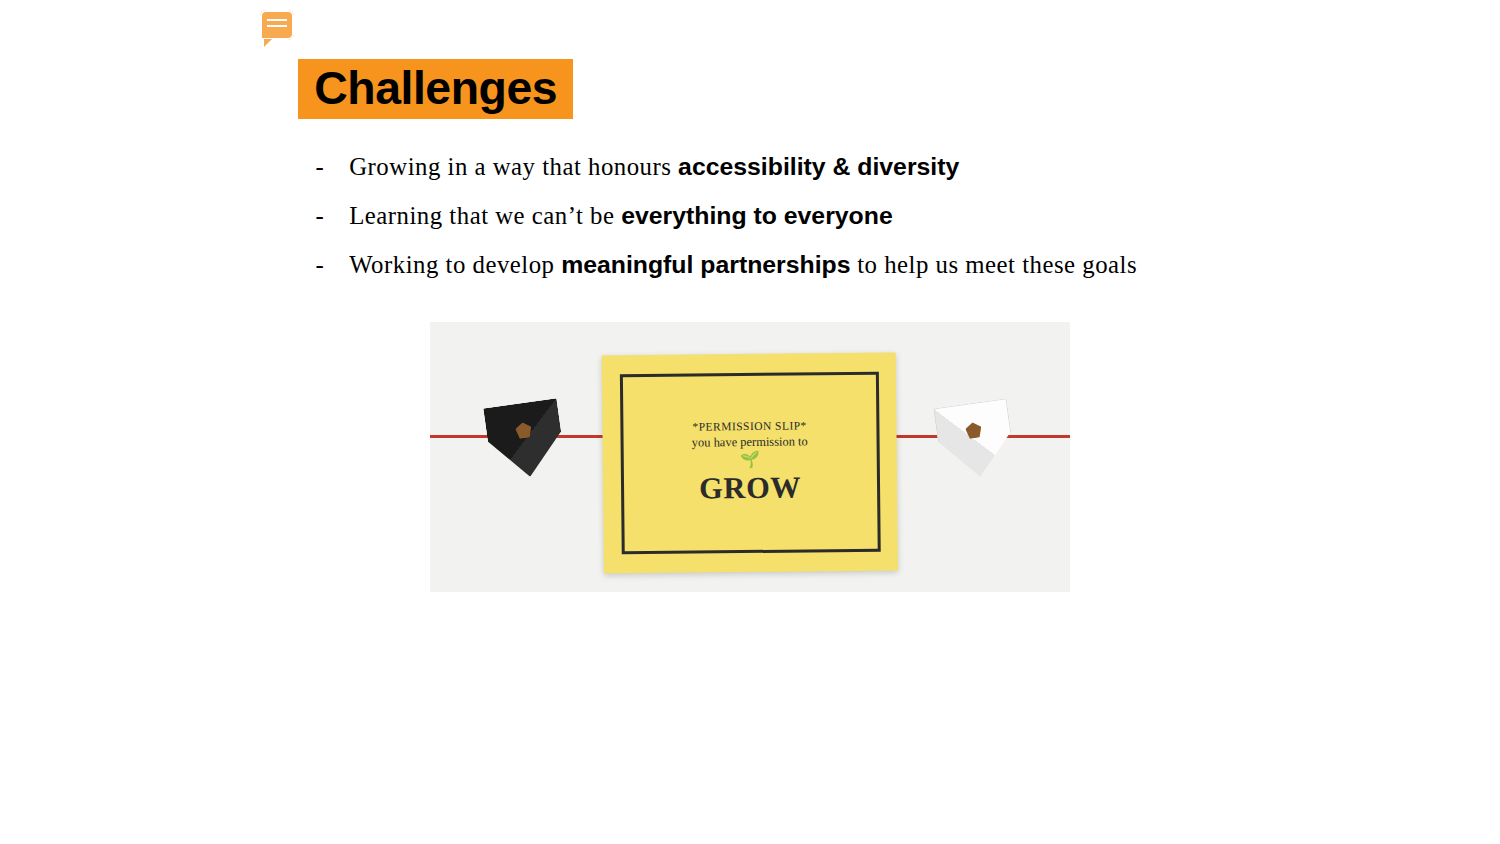Challenges
Growing in a way that honours accessibility & diversity
Learning that we can’t be everything to everyone
Working to develop meaningful partnerships to help us meet these goals
*PERMISSION SLIP*
you have permission to
🌱
GROW